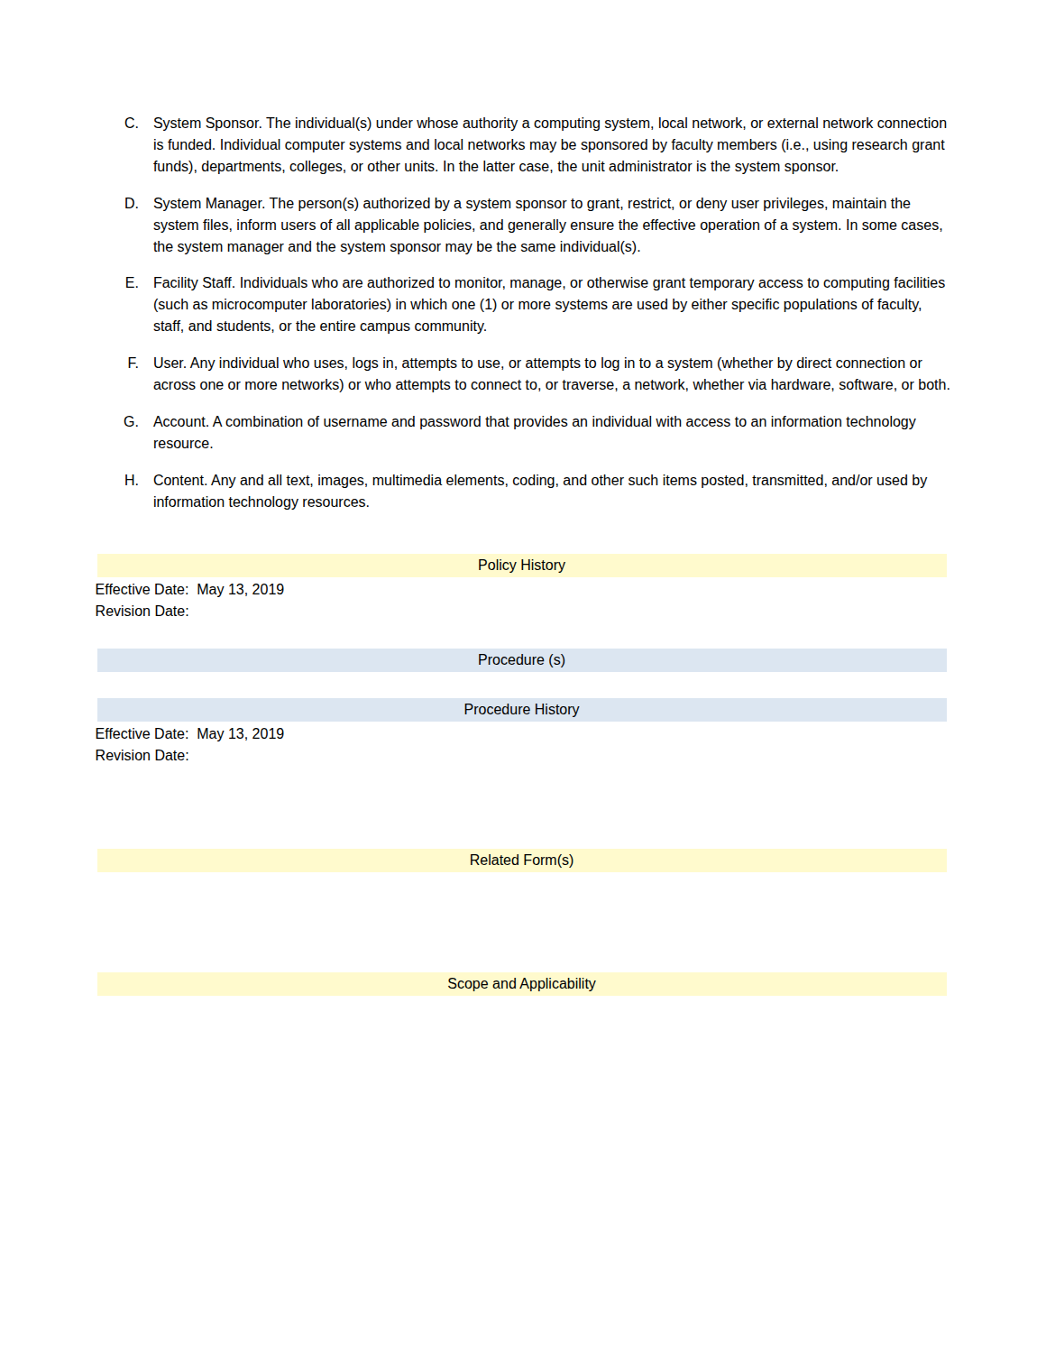System Sponsor. The individual(s) under whose authority a computing system, local network, or external network connection is funded. Individual computer systems and local networks may be sponsored by faculty members (i.e., using research grant funds), departments, colleges, or other units. In the latter case, the unit administrator is the system sponsor.
System Manager. The person(s) authorized by a system sponsor to grant, restrict, or deny user privileges, maintain the system files, inform users of all applicable policies, and generally ensure the effective operation of a system. In some cases, the system manager and the system sponsor may be the same individual(s).
Facility Staff. Individuals who are authorized to monitor, manage, or otherwise grant temporary access to computing facilities (such as microcomputer laboratories) in which one (1) or more systems are used by either specific populations of faculty, staff, and students, or the entire campus community.
User. Any individual who uses, logs in, attempts to use, or attempts to log in to a system (whether by direct connection or across one or more networks) or who attempts to connect to, or traverse, a network, whether via hardware, software, or both.
Account. A combination of username and password that provides an individual with access to an information technology resource.
Content. Any and all text, images, multimedia elements, coding, and other such items posted, transmitted, and/or used by information technology resources.
Policy History
Effective Date: May 13, 2019
Revision Date:
Procedure (s)
Procedure History
Effective Date: May 13, 2019
Revision Date:
Related Form(s)
Scope and Applicability